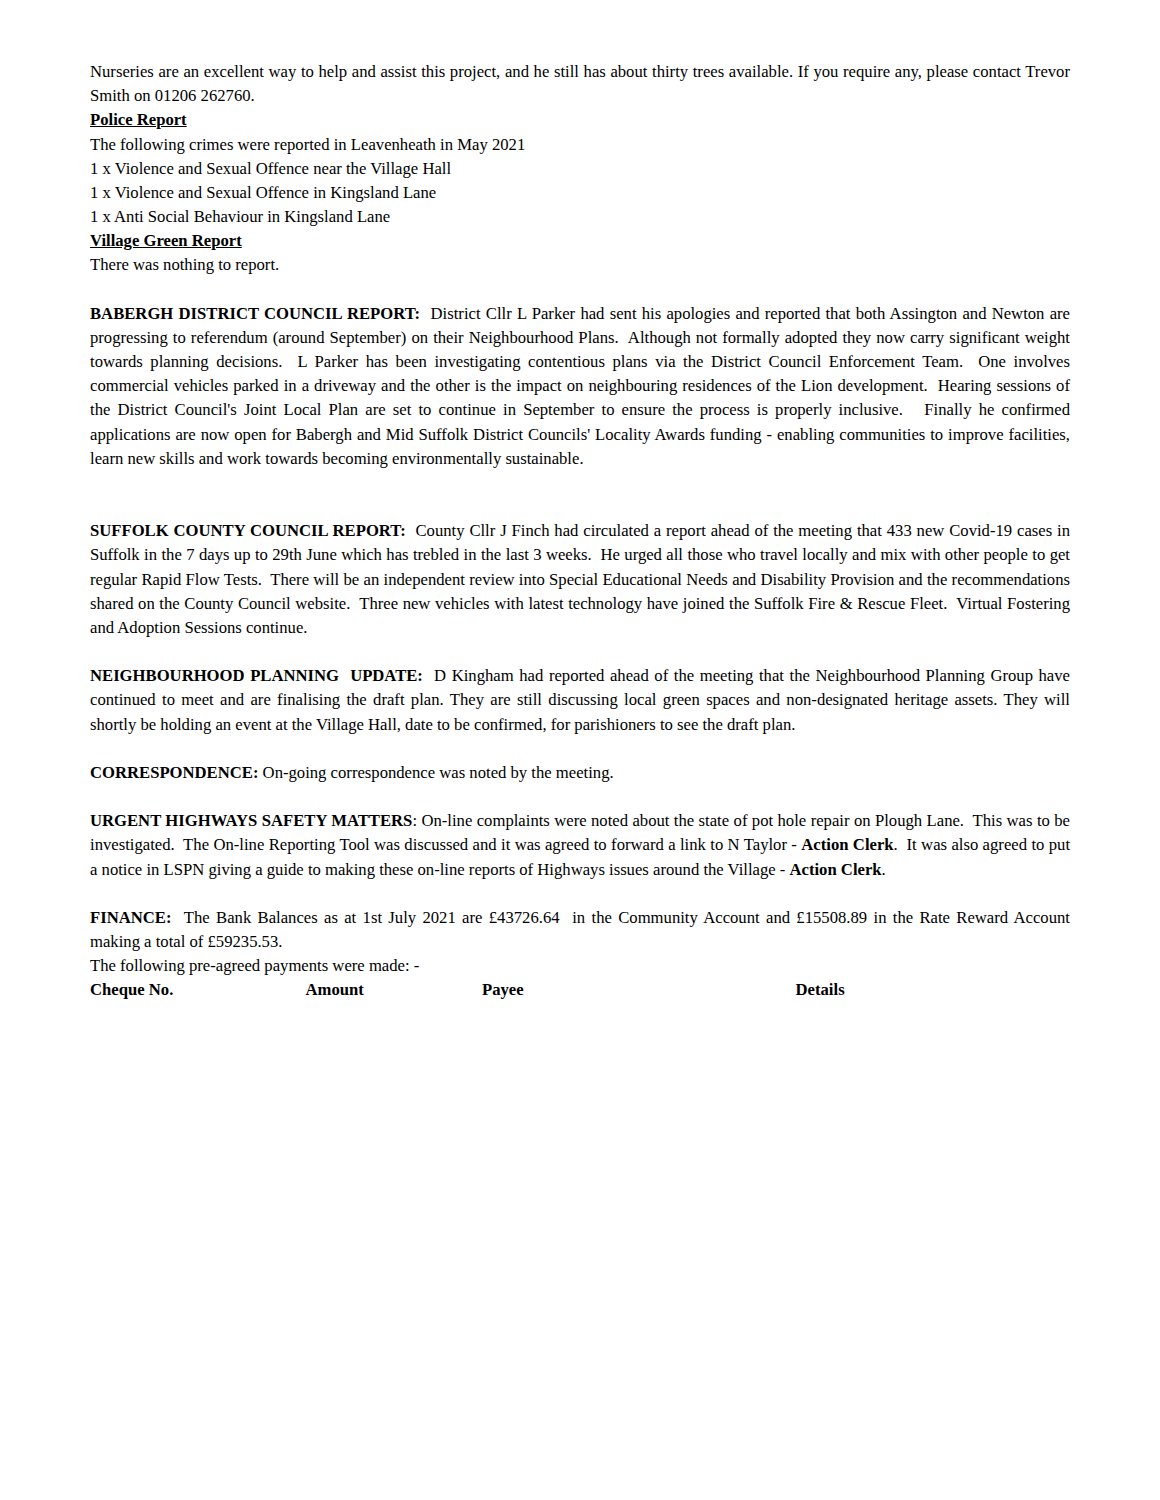Nurseries are an excellent way to help and assist this project, and he still has about thirty trees available. If you require any, please contact Trevor Smith on 01206 262760.
Police Report
The following crimes were reported in Leavenheath in May 2021
1 x Violence and Sexual Offence near the Village Hall
1 x Violence and Sexual Offence in Kingsland Lane
1 x Anti Social Behaviour in Kingsland Lane
Village Green Report
There was nothing to report.
BABERGH DISTRICT COUNCIL REPORT: District Cllr L Parker had sent his apologies and reported that both Assington and Newton are progressing to referendum (around September) on their Neighbourhood Plans. Although not formally adopted they now carry significant weight towards planning decisions. L Parker has been investigating contentious plans via the District Council Enforcement Team. One involves commercial vehicles parked in a driveway and the other is the impact on neighbouring residences of the Lion development. Hearing sessions of the District Council's Joint Local Plan are set to continue in September to ensure the process is properly inclusive. Finally he confirmed applications are now open for Babergh and Mid Suffolk District Councils' Locality Awards funding - enabling communities to improve facilities, learn new skills and work towards becoming environmentally sustainable.
SUFFOLK COUNTY COUNCIL REPORT: County Cllr J Finch had circulated a report ahead of the meeting that 433 new Covid-19 cases in Suffolk in the 7 days up to 29th June which has trebled in the last 3 weeks. He urged all those who travel locally and mix with other people to get regular Rapid Flow Tests. There will be an independent review into Special Educational Needs and Disability Provision and the recommendations shared on the County Council website. Three new vehicles with latest technology have joined the Suffolk Fire & Rescue Fleet. Virtual Fostering and Adoption Sessions continue.
NEIGHBOURHOOD PLANNING UPDATE: D Kingham had reported ahead of the meeting that the Neighbourhood Planning Group have continued to meet and are finalising the draft plan. They are still discussing local green spaces and non-designated heritage assets. They will shortly be holding an event at the Village Hall, date to be confirmed, for parishioners to see the draft plan.
CORRESPONDENCE: On-going correspondence was noted by the meeting.
URGENT HIGHWAYS SAFETY MATTERS: On-line complaints were noted about the state of pot hole repair on Plough Lane. This was to be investigated. The On-line Reporting Tool was discussed and it was agreed to forward a link to N Taylor - Action Clerk. It was also agreed to put a notice in LSPN giving a guide to making these on-line reports of Highways issues around the Village - Action Clerk.
FINANCE: The Bank Balances as at 1st July 2021 are £43726.64 in the Community Account and £15508.89 in the Rate Reward Account making a total of £59235.53.
The following pre-agreed payments were made: -
Cheque No.
Amount
Payee
Details